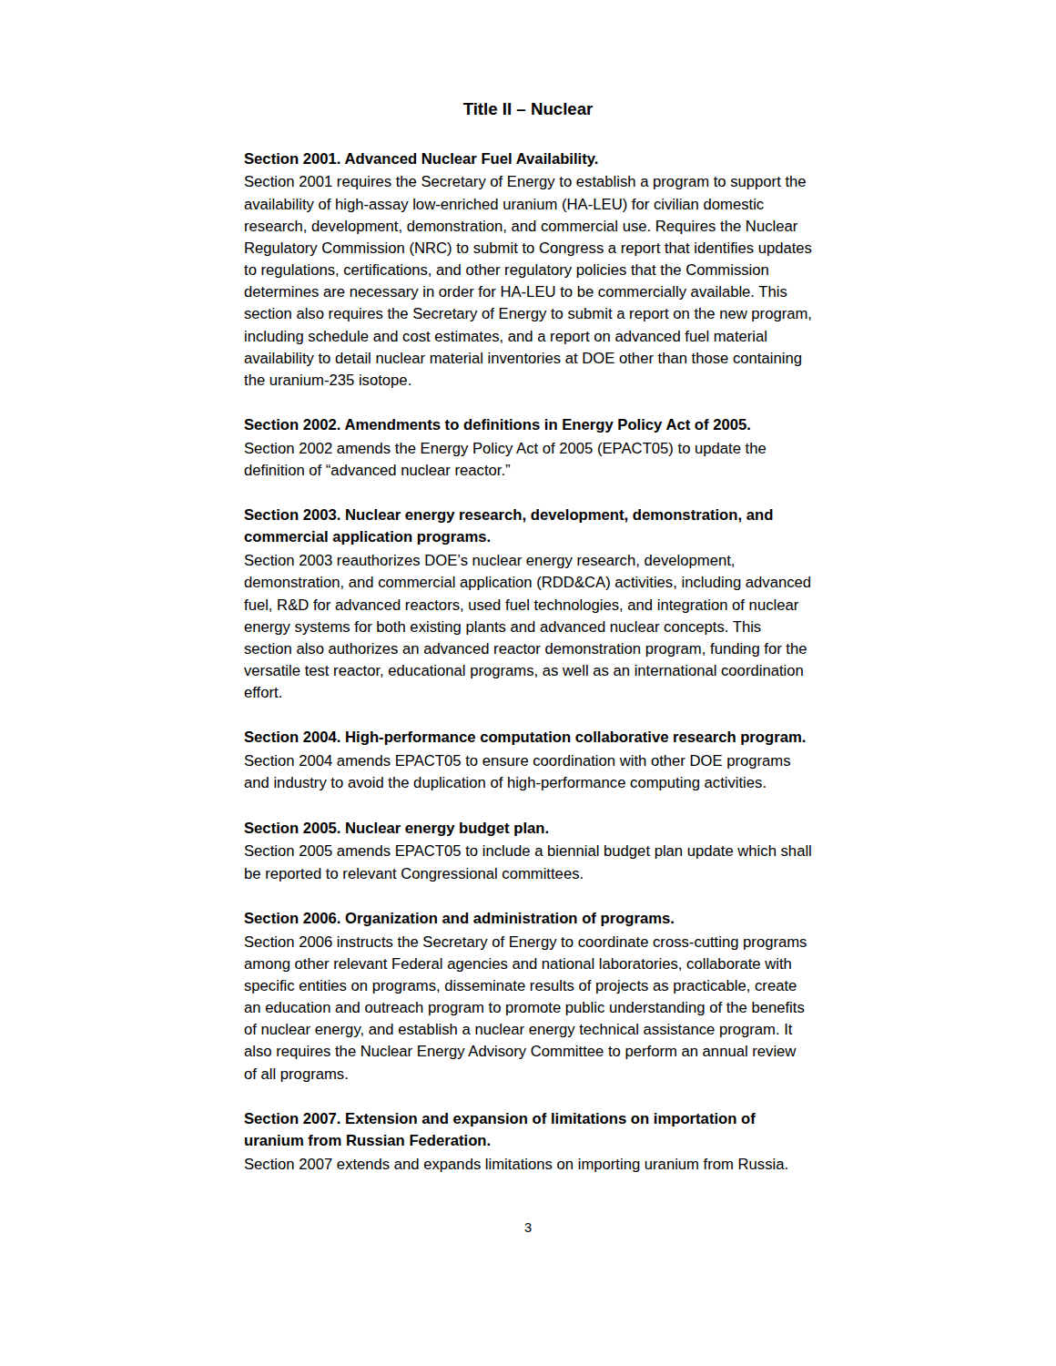Title II – Nuclear
Section 2001. Advanced Nuclear Fuel Availability.
Section 2001 requires the Secretary of Energy to establish a program to support the availability of high-assay low-enriched uranium (HA-LEU) for civilian domestic research, development, demonstration, and commercial use. Requires the Nuclear Regulatory Commission (NRC) to submit to Congress a report that identifies updates to regulations, certifications, and other regulatory policies that the Commission determines are necessary in order for HA-LEU to be commercially available. This section also requires the Secretary of Energy to submit a report on the new program, including schedule and cost estimates, and a report on advanced fuel material availability to detail nuclear material inventories at DOE other than those containing the uranium-235 isotope.
Section 2002. Amendments to definitions in Energy Policy Act of 2005.
Section 2002 amends the Energy Policy Act of 2005 (EPACT05) to update the definition of “advanced nuclear reactor.”
Section 2003. Nuclear energy research, development, demonstration, and commercial application programs.
Section 2003 reauthorizes DOE’s nuclear energy research, development, demonstration, and commercial application (RDD&CA) activities, including advanced fuel, R&D for advanced reactors, used fuel technologies, and integration of nuclear energy systems for both existing plants and advanced nuclear concepts. This section also authorizes an advanced reactor demonstration program, funding for the versatile test reactor, educational programs, as well as an international coordination effort.
Section 2004. High-performance computation collaborative research program.
Section 2004 amends EPACT05 to ensure coordination with other DOE programs and industry to avoid the duplication of high-performance computing activities.
Section 2005. Nuclear energy budget plan.
Section 2005 amends EPACT05 to include a biennial budget plan update which shall be reported to relevant Congressional committees.
Section 2006. Organization and administration of programs.
Section 2006 instructs the Secretary of Energy to coordinate cross-cutting programs among other relevant Federal agencies and national laboratories, collaborate with specific entities on programs, disseminate results of projects as practicable, create an education and outreach program to promote public understanding of the benefits of nuclear energy, and establish a nuclear energy technical assistance program. It also requires the Nuclear Energy Advisory Committee to perform an annual review of all programs.
Section 2007. Extension and expansion of limitations on importation of uranium from Russian Federation.
Section 2007 extends and expands limitations on importing uranium from Russia.
3